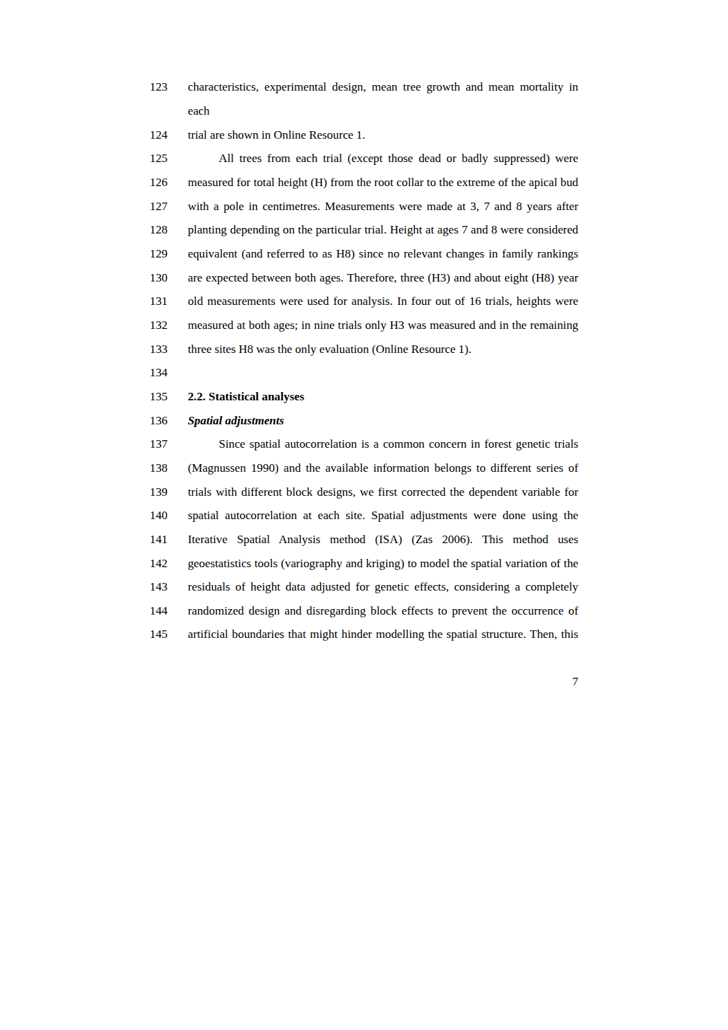123 characteristics, experimental design, mean tree growth and mean mortality in each
124 trial are shown in Online Resource 1.
125 All trees from each trial (except those dead or badly suppressed) were
126 measured for total height (H) from the root collar to the extreme of the apical bud
127 with a pole in centimetres. Measurements were made at 3, 7 and 8 years after
128 planting depending on the particular trial. Height at ages 7 and 8 were considered
129 equivalent (and referred to as H8) since no relevant changes in family rankings
130 are expected between both ages. Therefore, three (H3) and about eight (H8) year
131 old measurements were used for analysis. In four out of 16 trials, heights were
132 measured at both ages; in nine trials only H3 was measured and in the remaining
133 three sites H8 was the only evaluation (Online Resource 1).
134
135 2.2. Statistical analyses
136 Spatial adjustments
137 Since spatial autocorrelation is a common concern in forest genetic trials
138 (Magnussen 1990) and the available information belongs to different series of
139 trials with different block designs, we first corrected the dependent variable for
140 spatial autocorrelation at each site. Spatial adjustments were done using the
141 Iterative Spatial Analysis method (ISA) (Zas 2006). This method uses
142 geoestatistics tools (variography and kriging) to model the spatial variation of the
143 residuals of height data adjusted for genetic effects, considering a completely
144 randomized design and disregarding block effects to prevent the occurrence of
145 artificial boundaries that might hinder modelling the spatial structure. Then, this
7